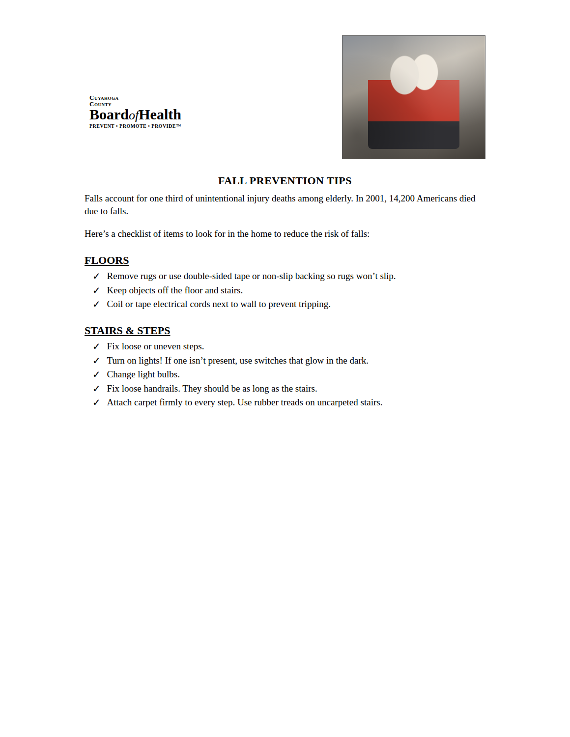Cuyahoga
County
Board of Health
PREVENT • PROMOTE • PROVIDE™
FALL PREVENTION TIPS
Falls account for one third of unintentional injury deaths among elderly. In 2001, 14,200 Americans died due to falls.
Here’s a checklist of items to look for in the home to reduce the risk of falls:
FLOORS
Remove rugs or use double-sided tape or non-slip backing so rugs won’t slip.
Keep objects off the floor and stairs.
Coil or tape electrical cords next to wall to prevent tripping.
STAIRS & STEPS
Fix loose or uneven steps.
Turn on lights! If one isn’t present, use switches that glow in the dark.
Change light bulbs.
Fix loose handrails. They should be as long as the stairs.
Attach carpet firmly to every step. Use rubber treads on uncarpeted stairs.